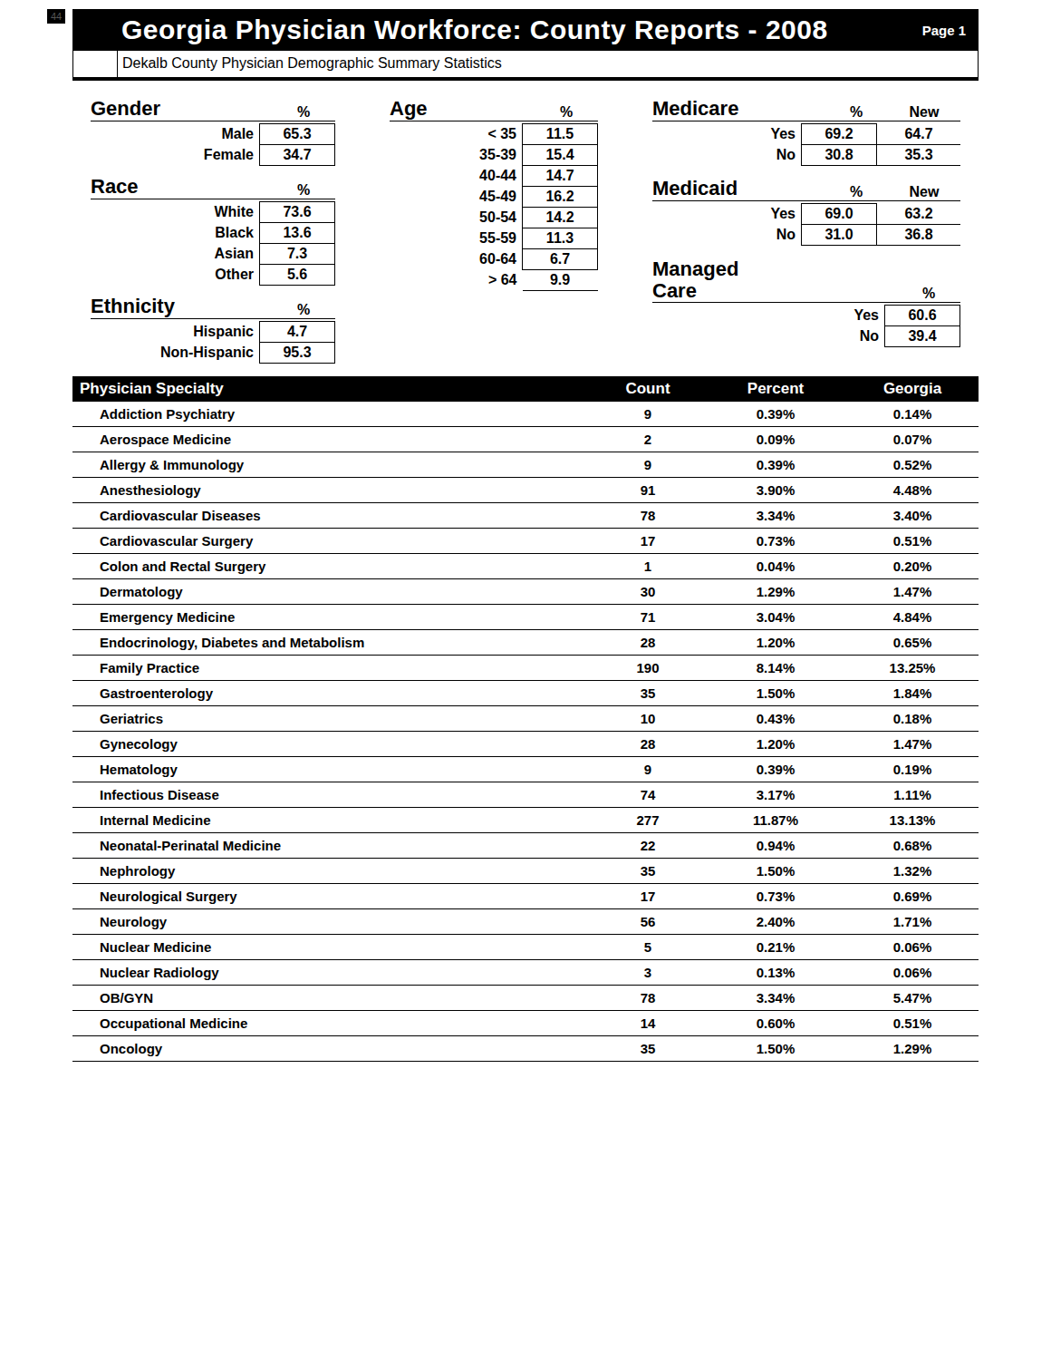44 Georgia Physician Workforce: County Reports - 2008 Page 1
Dekalb County Physician Demographic Summary Statistics
Gender %
| Male | 65.3 |
| Female | 34.7 |
Race %
| White | 73.6 |
| Black | 13.6 |
| Asian | 7.3 |
| Other | 5.6 |
Ethnicity %
| Hispanic | 4.7 |
| Non-Hispanic | 95.3 |
Age %
| < 35 | 11.5 |
| 35-39 | 15.4 |
| 40-44 | 14.7 |
| 45-49 | 16.2 |
| 50-54 | 14.2 |
| 55-59 | 11.3 |
| 60-64 | 6.7 |
| > 64 | 9.9 |
Medicare % New
| Yes | 69.2 | 64.7 |
| No | 30.8 | 35.3 |
Medicaid % New
| Yes | 69.0 | 63.2 |
| No | 31.0 | 36.8 |
Managed
Care %
| Yes | 60.6 |
| No | 39.4 |
| Physician Specialty | Count | Percent | Georgia |
| --- | --- | --- | --- |
| Addiction Psychiatry | 9 | 0.39% | 0.14% |
| Aerospace Medicine | 2 | 0.09% | 0.07% |
| Allergy & Immunology | 9 | 0.39% | 0.52% |
| Anesthesiology | 91 | 3.90% | 4.48% |
| Cardiovascular Diseases | 78 | 3.34% | 3.40% |
| Cardiovascular Surgery | 17 | 0.73% | 0.51% |
| Colon and Rectal Surgery | 1 | 0.04% | 0.20% |
| Dermatology | 30 | 1.29% | 1.47% |
| Emergency Medicine | 71 | 3.04% | 4.84% |
| Endocrinology, Diabetes and Metabolism | 28 | 1.20% | 0.65% |
| Family Practice | 190 | 8.14% | 13.25% |
| Gastroenterology | 35 | 1.50% | 1.84% |
| Geriatrics | 10 | 0.43% | 0.18% |
| Gynecology | 28 | 1.20% | 1.47% |
| Hematology | 9 | 0.39% | 0.19% |
| Infectious Disease | 74 | 3.17% | 1.11% |
| Internal Medicine | 277 | 11.87% | 13.13% |
| Neonatal-Perinatal Medicine | 22 | 0.94% | 0.68% |
| Nephrology | 35 | 1.50% | 1.32% |
| Neurological Surgery | 17 | 0.73% | 0.69% |
| Neurology | 56 | 2.40% | 1.71% |
| Nuclear Medicine | 5 | 0.21% | 0.06% |
| Nuclear Radiology | 3 | 0.13% | 0.06% |
| OB/GYN | 78 | 3.34% | 5.47% |
| Occupational Medicine | 14 | 0.60% | 0.51% |
| Oncology | 35 | 1.50% | 1.29% |